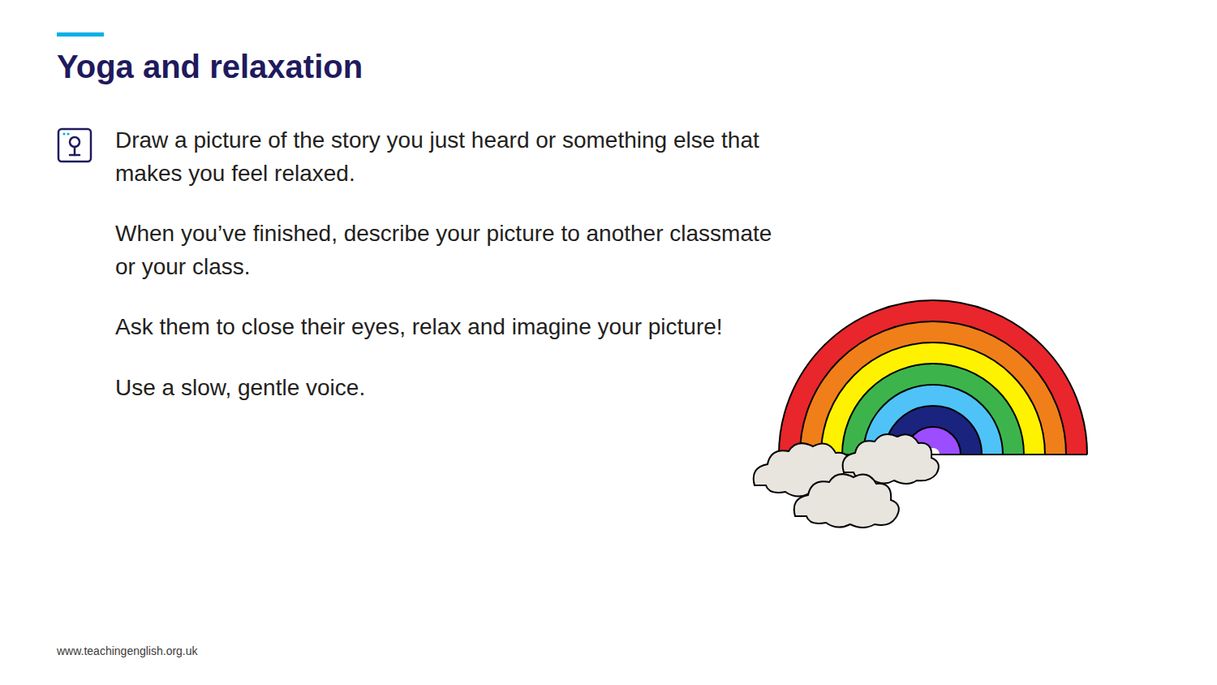Yoga and relaxation
Draw a picture of the story you just heard or something else that makes you feel relaxed.
When you’ve finished, describe your picture to another classmate or your class.
Ask them to close their eyes, relax and imagine your picture!
Use a slow, gentle voice.
www.teachingenglish.org.uk